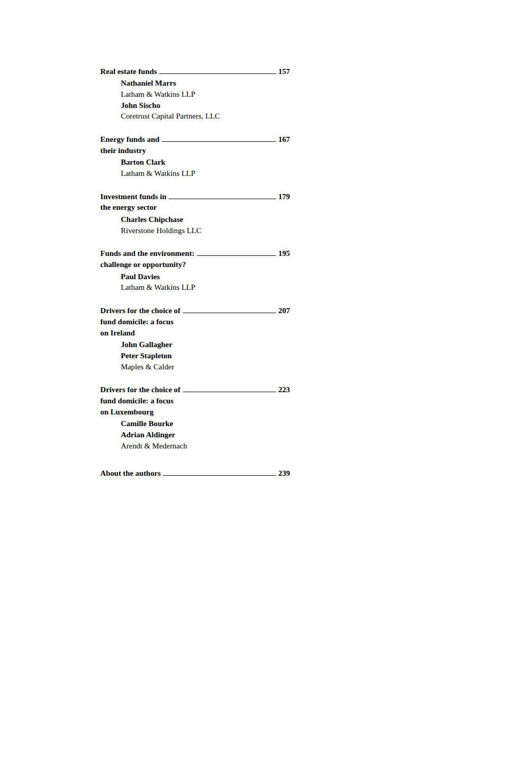Real estate funds 157
Nathaniel Marrs
Latham & Watkins LLP
John Sischo
Coretrust Capital Partners, LLC
Energy funds and 167
their industry
Barton Clark
Latham & Watkins LLP
Investment funds in 179
the energy sector
Charles Chipchase
Riverstone Holdings LLC
Funds and the environment: 195
challenge or opportunity?
Paul Davies
Latham & Watkins LLP
Drivers for the choice of 207
fund domicile: a focus
on Ireland
John Gallagher
Peter Stapleton
Maples & Calder
Drivers for the choice of 223
fund domicile: a focus
on Luxembourg
Camille Bourke
Adrian Aldinger
Arendt & Medernach
About the authors 239